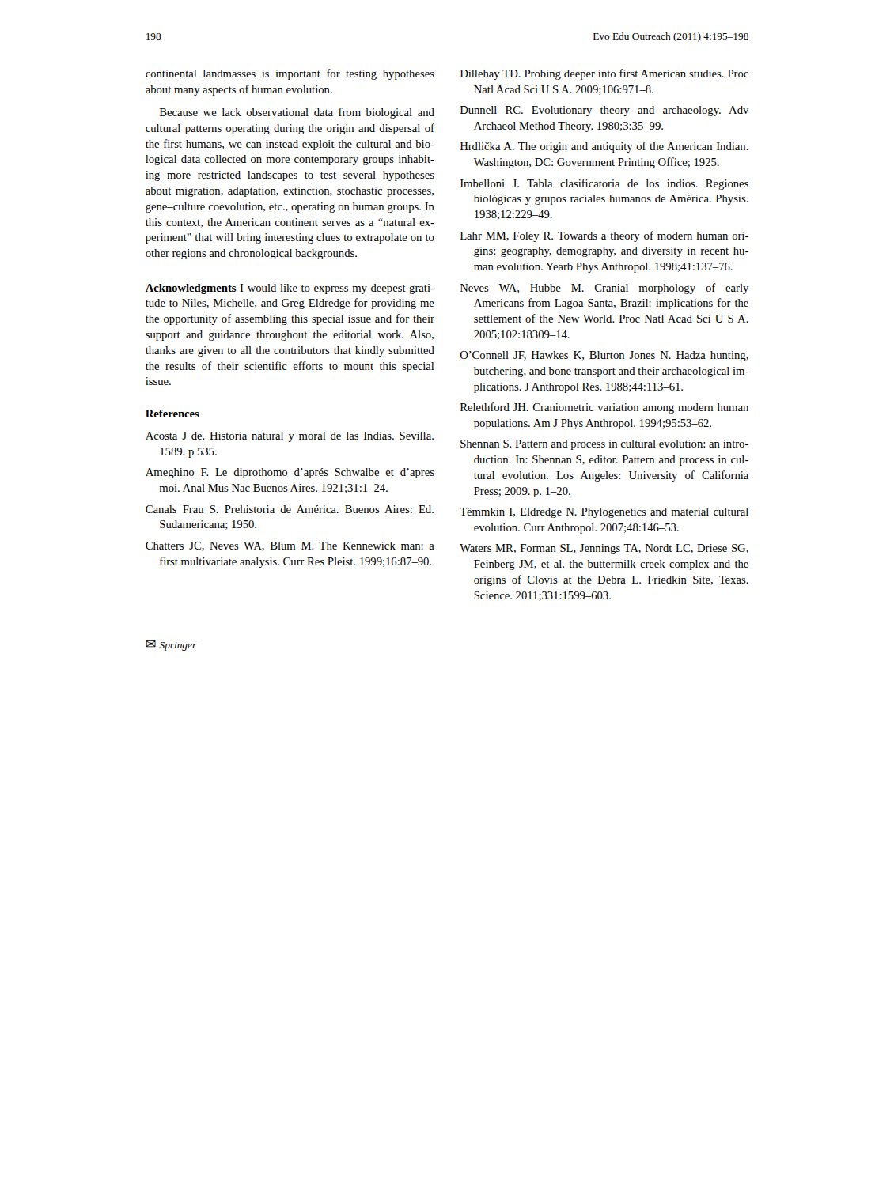198 Evo Edu Outreach (2011) 4:195–198
continental landmasses is important for testing hypotheses about many aspects of human evolution.
Because we lack observational data from biological and cultural patterns operating during the origin and dispersal of the first humans, we can instead exploit the cultural and biological data collected on more contemporary groups inhabiting more restricted landscapes to test several hypotheses about migration, adaptation, extinction, stochastic processes, gene–culture coevolution, etc., operating on human groups. In this context, the American continent serves as a “natural experiment” that will bring interesting clues to extrapolate on to other regions and chronological backgrounds.
Acknowledgments I would like to express my deepest gratitude to Niles, Michelle, and Greg Eldredge for providing me the opportunity of assembling this special issue and for their support and guidance throughout the editorial work. Also, thanks are given to all the contributors that kindly submitted the results of their scientific efforts to mount this special issue.
References
Acosta J de. Historia natural y moral de las Indias. Sevilla. 1589. p 535.
Ameghino F. Le diprothomo d’aprés Schwalbe et d’apres moi. Anal Mus Nac Buenos Aires. 1921;31:1–24.
Canals Frau S. Prehistoria de América. Buenos Aires: Ed. Sudamericana; 1950.
Chatters JC, Neves WA, Blum M. The Kennewick man: a first multivariate analysis. Curr Res Pleist. 1999;16:87–90.
Dillehay TD. Probing deeper into first American studies. Proc Natl Acad Sci U S A. 2009;106:971–8.
Dunnell RC. Evolutionary theory and archaeology. Adv Archaeol Method Theory. 1980;3:35–99.
Hrdlička A. The origin and antiquity of the American Indian. Washington, DC: Government Printing Office; 1925.
Imbelloni J. Tabla clasificatoria de los indios. Regiones biológicas y grupos raciales humanos de América. Physis. 1938;12:229–49.
Lahr MM, Foley R. Towards a theory of modern human origins: geography, demography, and diversity in recent human evolution. Yearb Phys Anthropol. 1998;41:137–76.
Neves WA, Hubbe M. Cranial morphology of early Americans from Lagoa Santa, Brazil: implications for the settlement of the New World. Proc Natl Acad Sci U S A. 2005;102:18309–14.
O’Connell JF, Hawkes K, Blurton Jones N. Hadza hunting, butchering, and bone transport and their archaeological implications. J Anthropol Res. 1988;44:113–61.
Relethford JH. Craniometric variation among modern human populations. Am J Phys Anthropol. 1994;95:53–62.
Shennan S. Pattern and process in cultural evolution: an introduction. In: Shennan S, editor. Pattern and process in cultural evolution. Los Angeles: University of California Press; 2009. p. 1–20.
Tëmmkin I, Eldredge N. Phylogenetics and material cultural evolution. Curr Anthropol. 2007;48:146–53.
Waters MR, Forman SL, Jennings TA, Nordt LC, Driese SG, Feinberg JM, et al. the buttermilk creek complex and the origins of Clovis at the Debra L. Friedkin Site, Texas. Science. 2011;331:1599–603.
✉Springer